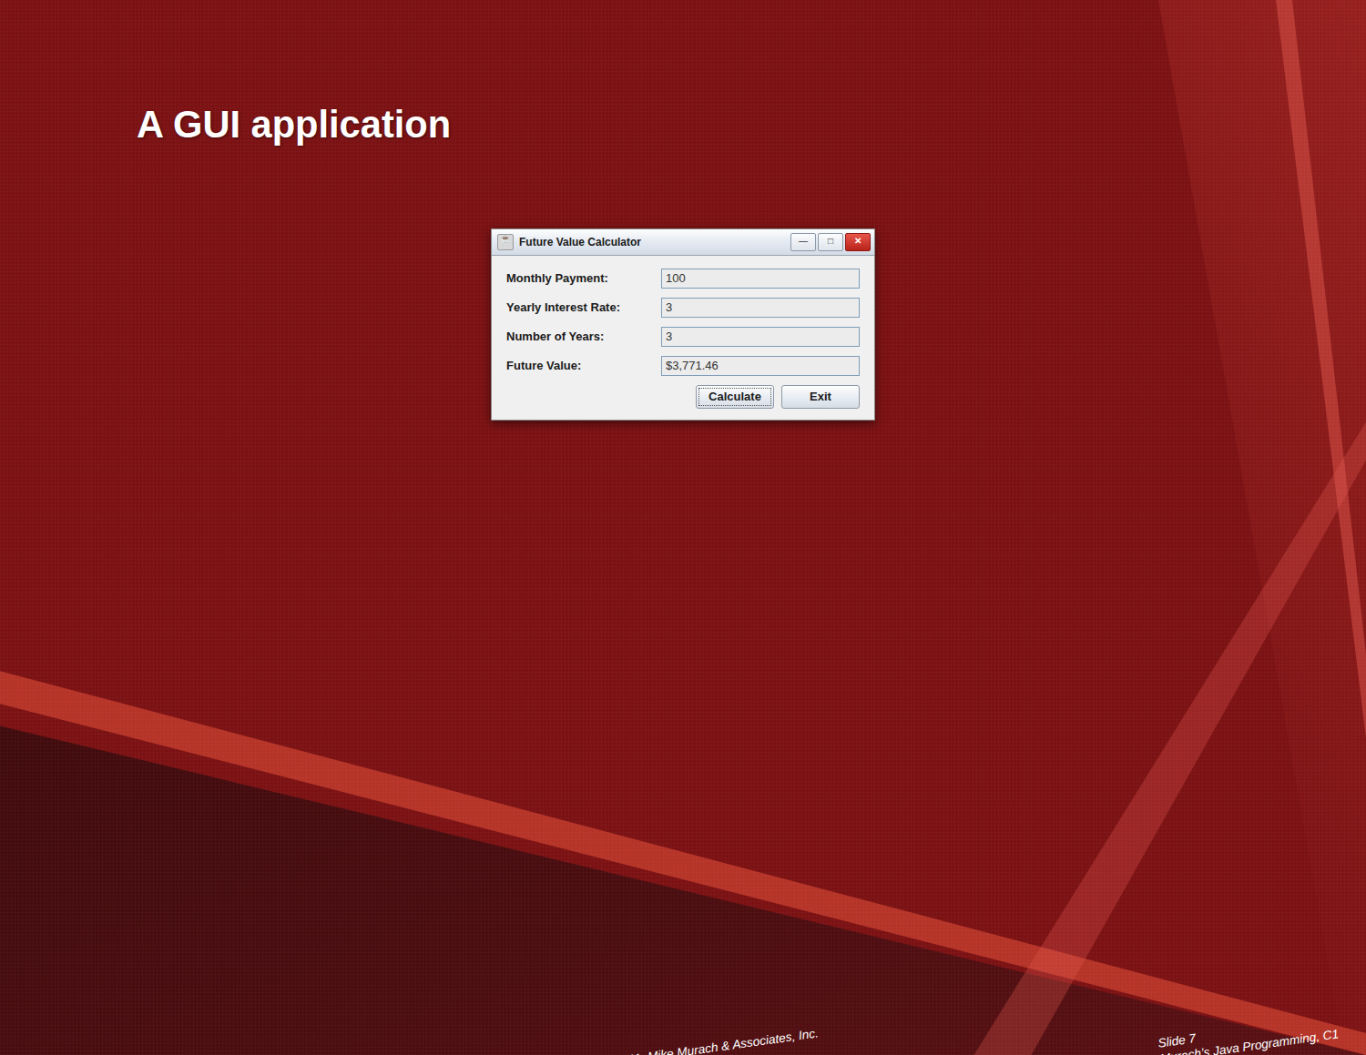A GUI application
Future Value Calculator — □ ✕
Monthly Payment:
Yearly Interest Rate:
Number of Years:
Future Value:
Calculate Exit
© 2011, Mike Murach & Associates, Inc.
Slide 7
Murach’s Java Programming, C1